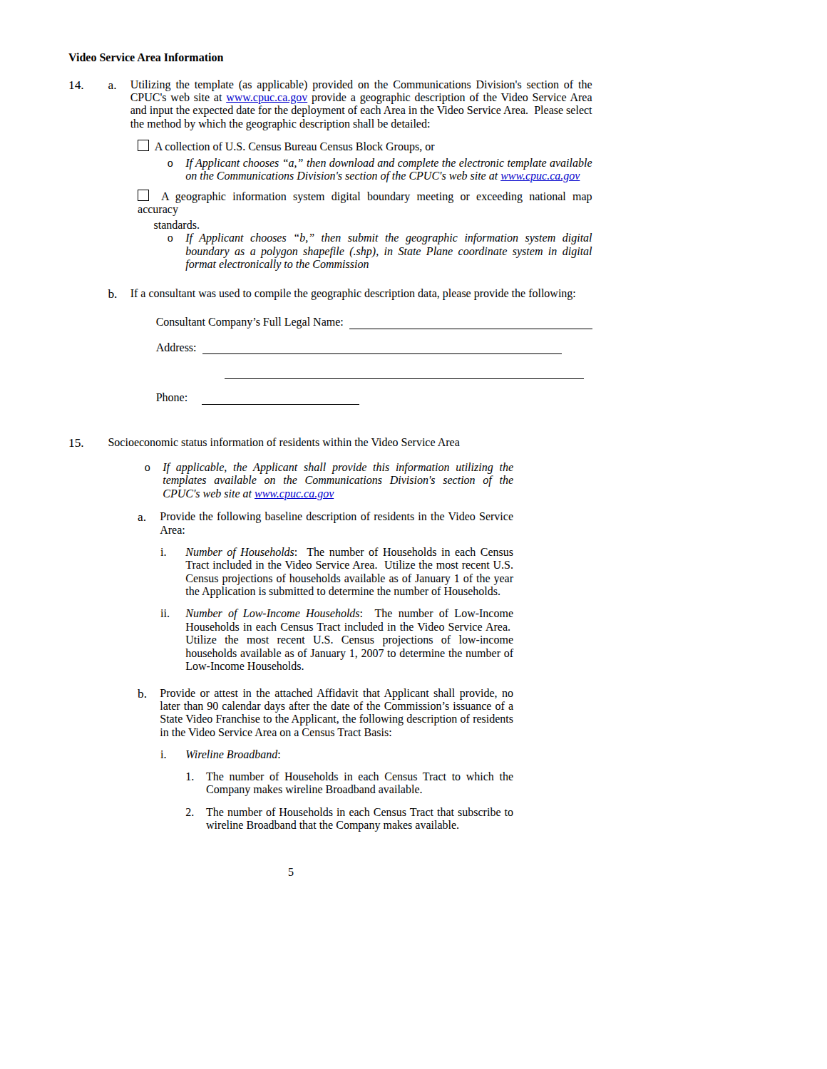Video Service Area Information
14.
a.
Utilizing the template (as applicable) provided on the Communications Division's section of the CPUC's web site at www.cpuc.ca.gov provide a geographic description of the Video Service Area and input the expected date for the deployment of each Area in the Video Service Area. Please select the method by which the geographic description shall be detailed:
A collection of U.S. Census Bureau Census Block Groups, or
o
If Applicant chooses “a,” then download and complete the electronic template available on the Communications Division's section of the CPUC's web site at www.cpuc.ca.gov
A geographic information system digital boundary meeting or exceeding national map accuracy
standards.
o
If Applicant chooses “b,” then submit the geographic information system digital boundary as a polygon shapefile (.shp), in State Plane coordinate system in digital format electronically to the Commission
b.
If a consultant was used to compile the geographic description data, please provide the following:
Consultant Company’s Full Legal Name:
Address:
Phone:
15.
Socioeconomic status information of residents within the Video Service Area
o
If applicable, the Applicant shall provide this information utilizing the templates available on the Communications Division's section of the CPUC's web site at www.cpuc.ca.gov
a.
Provide the following baseline description of residents in the Video Service Area:
i.
Number of Households: The number of Households in each Census Tract included in the Video Service Area. Utilize the most recent U.S. Census projections of households available as of January 1 of the year the Application is submitted to determine the number of Households.
ii.
Number of Low-Income Households: The number of Low-Income Households in each Census Tract included in the Video Service Area. Utilize the most recent U.S. Census projections of low-income households available as of January 1, 2007 to determine the number of Low-Income Households.
b.
Provide or attest in the attached Affidavit that Applicant shall provide, no later than 90 calendar days after the date of the Commission’s issuance of a State Video Franchise to the Applicant, the following description of residents in the Video Service Area on a Census Tract Basis:
i.
Wireline Broadband:
1.
The number of Households in each Census Tract to which the Company makes wireline Broadband available.
2.
The number of Households in each Census Tract that subscribe to wireline Broadband that the Company makes available.
5